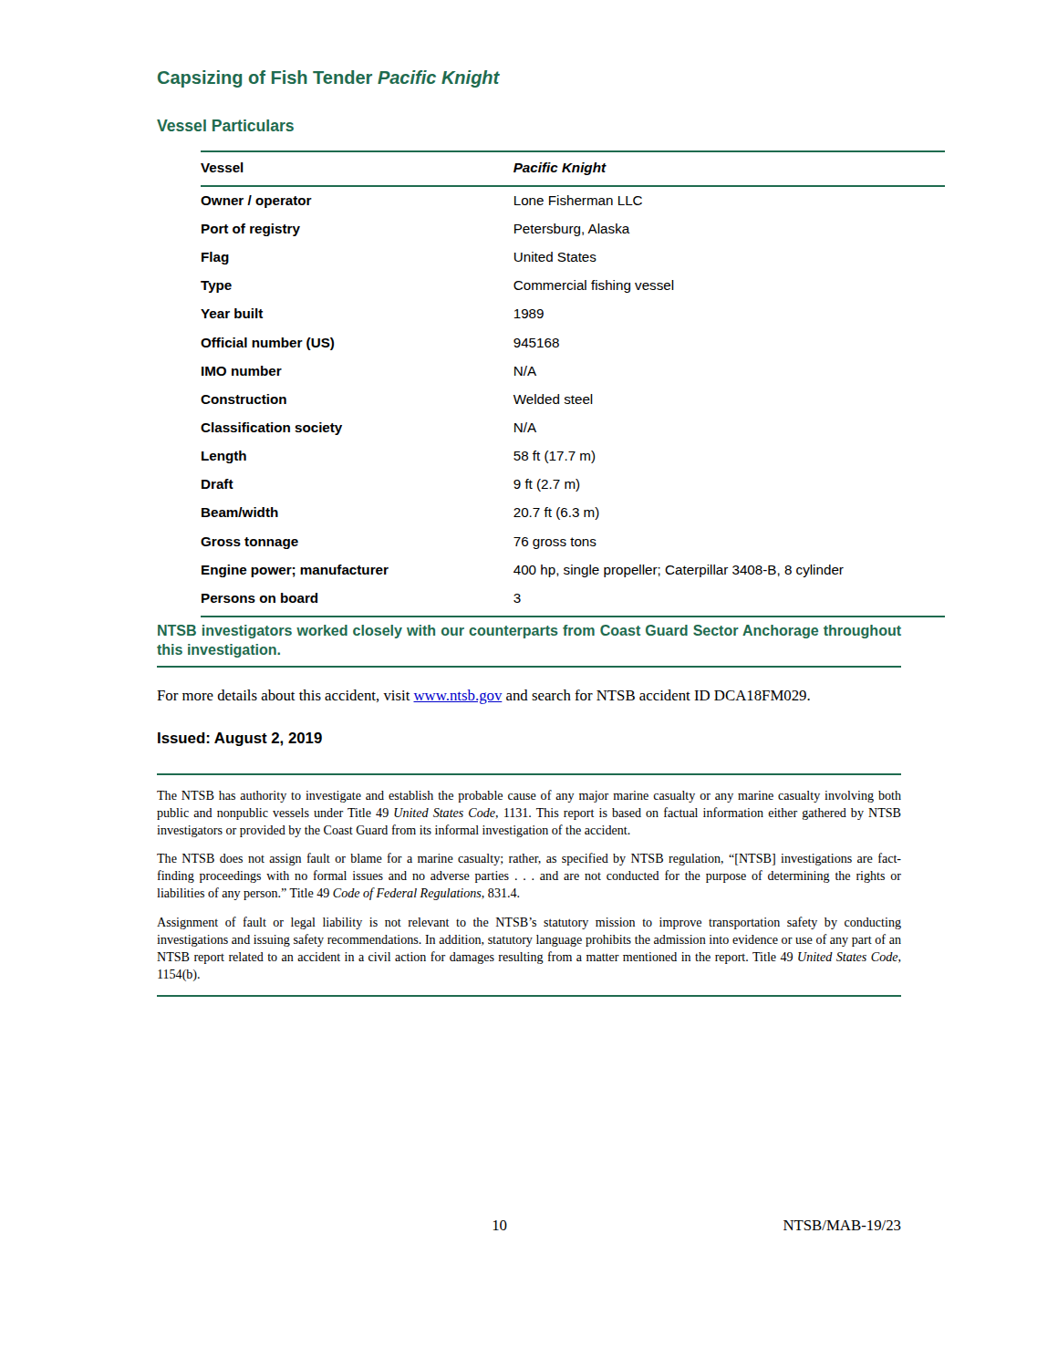Capsizing of Fish Tender Pacific Knight
Vessel Particulars
| Vessel | Pacific Knight |
| --- | --- |
| Owner / operator | Lone Fisherman LLC |
| Port of registry | Petersburg, Alaska |
| Flag | United States |
| Type | Commercial fishing vessel |
| Year built | 1989 |
| Official number (US) | 945168 |
| IMO number | N/A |
| Construction | Welded steel |
| Classification society | N/A |
| Length | 58 ft (17.7 m) |
| Draft | 9 ft (2.7 m) |
| Beam/width | 20.7 ft (6.3 m) |
| Gross tonnage | 76 gross tons |
| Engine power; manufacturer | 400 hp, single propeller; Caterpillar 3408-B, 8 cylinder |
| Persons on board | 3 |
NTSB investigators worked closely with our counterparts from Coast Guard Sector Anchorage throughout this investigation.
For more details about this accident, visit www.ntsb.gov and search for NTSB accident ID DCA18FM029.
Issued: August 2, 2019
The NTSB has authority to investigate and establish the probable cause of any major marine casualty or any marine casualty involving both public and nonpublic vessels under Title 49 United States Code, 1131. This report is based on factual information either gathered by NTSB investigators or provided by the Coast Guard from its informal investigation of the accident.
The NTSB does not assign fault or blame for a marine casualty; rather, as specified by NTSB regulation, “[NTSB] investigations are fact-finding proceedings with no formal issues and no adverse parties . . . and are not conducted for the purpose of determining the rights or liabilities of any person.” Title 49 Code of Federal Regulations, 831.4.
Assignment of fault or legal liability is not relevant to the NTSB’s statutory mission to improve transportation safety by conducting investigations and issuing safety recommendations. In addition, statutory language prohibits the admission into evidence or use of any part of an NTSB report related to an accident in a civil action for damages resulting from a matter mentioned in the report. Title 49 United States Code, 1154(b).
10 NTSB/MAB-19/23